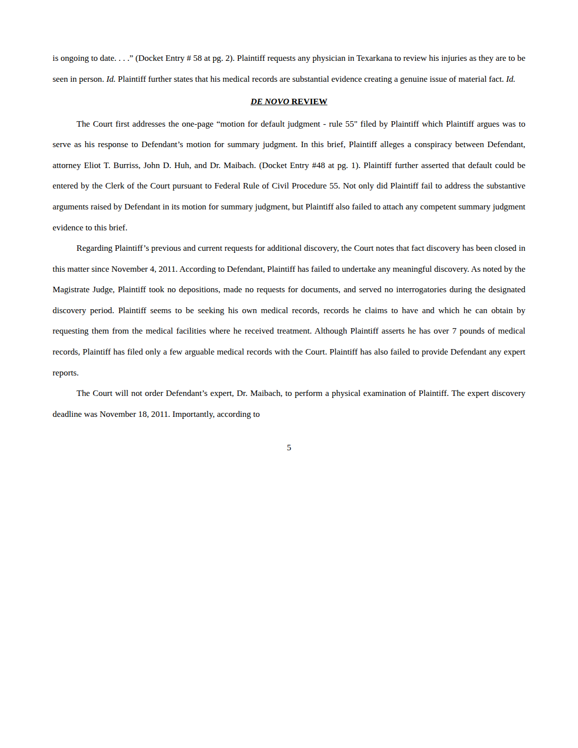is ongoing to date. . . .” (Docket Entry # 58 at pg. 2). Plaintiff requests any physician in Texarkana to review his injuries as they are to be seen in person. Id. Plaintiff further states that his medical records are substantial evidence creating a genuine issue of material fact. Id.
DE NOVO REVIEW
The Court first addresses the one-page “motion for default judgment - rule 55" filed by Plaintiff which Plaintiff argues was to serve as his response to Defendant’s motion for summary judgment. In this brief, Plaintiff alleges a conspiracy between Defendant, attorney Eliot T. Burriss, John D. Huh, and Dr. Maibach. (Docket Entry #48 at pg. 1). Plaintiff further asserted that default could be entered by the Clerk of the Court pursuant to Federal Rule of Civil Procedure 55. Not only did Plaintiff fail to address the substantive arguments raised by Defendant in its motion for summary judgment, but Plaintiff also failed to attach any competent summary judgment evidence to this brief.
Regarding Plaintiff’s previous and current requests for additional discovery, the Court notes that fact discovery has been closed in this matter since November 4, 2011. According to Defendant, Plaintiff has failed to undertake any meaningful discovery. As noted by the Magistrate Judge, Plaintiff took no depositions, made no requests for documents, and served no interrogatories during the designated discovery period. Plaintiff seems to be seeking his own medical records, records he claims to have and which he can obtain by requesting them from the medical facilities where he received treatment. Although Plaintiff asserts he has over 7 pounds of medical records, Plaintiff has filed only a few arguable medical records with the Court. Plaintiff has also failed to provide Defendant any expert reports.
The Court will not order Defendant’s expert, Dr. Maibach, to perform a physical examination of Plaintiff. The expert discovery deadline was November 18, 2011. Importantly, according to
5